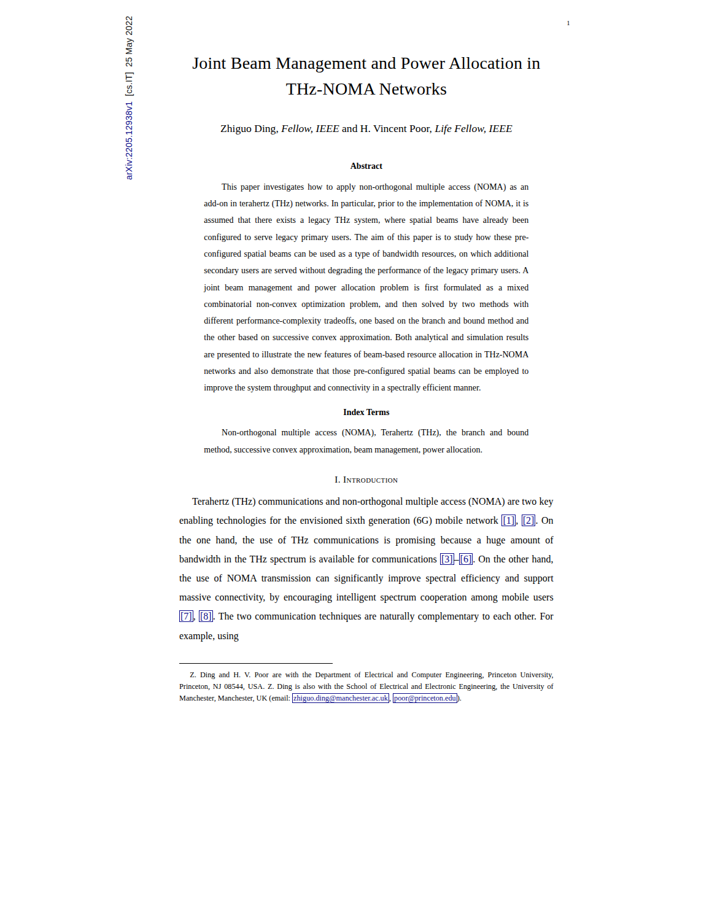1
arXiv:2205.12938v1 [cs.IT] 25 May 2022
Joint Beam Management and Power Allocation in
THz-NOMA Networks
Zhiguo Ding, Fellow, IEEE and H. Vincent Poor, Life Fellow, IEEE
Abstract
This paper investigates how to apply non-orthogonal multiple access (NOMA) as an add-on in terahertz (THz) networks. In particular, prior to the implementation of NOMA, it is assumed that there exists a legacy THz system, where spatial beams have already been configured to serve legacy primary users. The aim of this paper is to study how these pre-configured spatial beams can be used as a type of bandwidth resources, on which additional secondary users are served without degrading the performance of the legacy primary users. A joint beam management and power allocation problem is first formulated as a mixed combinatorial non-convex optimization problem, and then solved by two methods with different performance-complexity tradeoffs, one based on the branch and bound method and the other based on successive convex approximation. Both analytical and simulation results are presented to illustrate the new features of beam-based resource allocation in THz-NOMA networks and also demonstrate that those pre-configured spatial beams can be employed to improve the system throughput and connectivity in a spectrally efficient manner.
Index Terms
Non-orthogonal multiple access (NOMA), Terahertz (THz), the branch and bound method, successive convex approximation, beam management, power allocation.
I. Introduction
Terahertz (THz) communications and non-orthogonal multiple access (NOMA) are two key enabling technologies for the envisioned sixth generation (6G) mobile network [1], [2]. On the one hand, the use of THz communications is promising because a huge amount of bandwidth in the THz spectrum is available for communications [3]–[6]. On the other hand, the use of NOMA transmission can significantly improve spectral efficiency and support massive connectivity, by encouraging intelligent spectrum cooperation among mobile users [7], [8]. The two communication techniques are naturally complementary to each other. For example, using
Z. Ding and H. V. Poor are with the Department of Electrical and Computer Engineering, Princeton University, Princeton, NJ 08544, USA. Z. Ding is also with the School of Electrical and Electronic Engineering, the University of Manchester, Manchester, UK (email: zhiguo.ding@manchester.ac.uk, poor@princeton.edu).